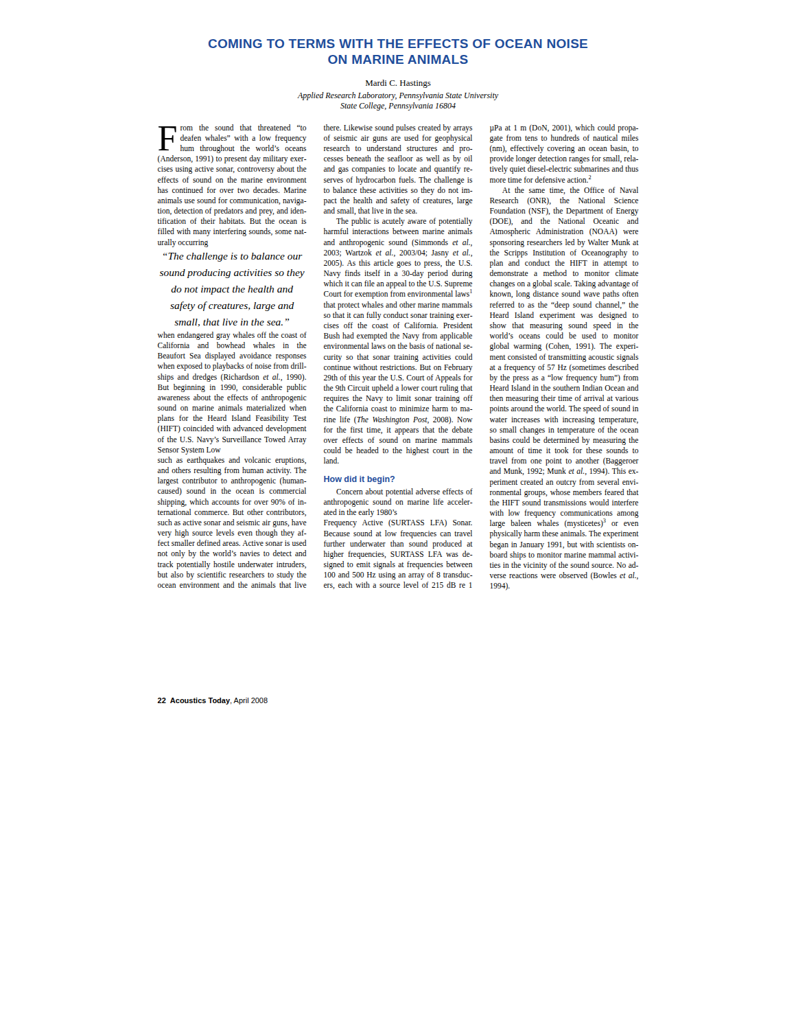Coming to Terms with the Effects of Ocean Noise
on Marine Animals
Mardi C. Hastings
Applied Research Laboratory, Pennsylvania State University
State College, Pennsylvania 16804
From the sound that threatened “to deafen whales” with a low frequency hum throughout the world’s oceans (Anderson, 1991) to present day military exercises using active sonar, controversy about the effects of sound on the marine environment has continued for over two decades. Marine animals use sound for communication, navigation, detection of predators and prey, and identification of their habitats. But the ocean is filled with many interfering sounds, some naturally occurring
“The challenge is to balance our sound producing activities so they do not impact the health and safety of creatures, large and small, that live in the sea.”
when endangered gray whales off the coast of California and bowhead whales in the Beaufort Sea displayed avoidance responses when exposed to playbacks of noise from drillships and dredges (Richardson et al., 1990). But beginning in 1990, considerable public awareness about the effects of anthropogenic sound on marine animals materialized when plans for the Heard Island Feasibility Test (HIFT) coincided with advanced development of the U.S. Navy’s Surveillance Towed Array Sensor System Low
such as earthquakes and volcanic eruptions, and others resulting from human activity. The largest contributor to anthropogenic (human-caused) sound in the ocean is commercial shipping, which accounts for over 90% of international commerce. But other contributors, such as active sonar and seismic air guns, have very high source levels even though they affect smaller defined areas. Active sonar is used not only by the world’s navies to detect and track potentially hostile underwater intruders, but also by scientific researchers to study the ocean environment and the animals that live there. Likewise sound pulses created by arrays of seismic air guns are used for geophysical research to understand structures and processes beneath the seafloor as well as by oil and gas companies to locate and quantify reserves of hydrocarbon fuels. The challenge is to balance these activities so they do not impact the health and safety of creatures, large and small, that live in the sea.
The public is acutely aware of potentially harmful interactions between marine animals and anthropogenic sound (Simmonds et al., 2003; Wartzok et al., 2003/04; Jasny et al., 2005). As this article goes to press, the U.S. Navy finds itself in a 30-day period during which it can file an appeal to the U.S. Supreme Court for exemption from environmental laws1 that protect whales and other marine mammals so that it can fully conduct sonar training exercises off the coast of California. President Bush had exempted the Navy from applicable environmental laws on the basis of national security so that sonar training activities could continue without restrictions. But on February 29th of this year the U.S. Court of Appeals for the 9th Circuit upheld a lower court ruling that requires the Navy to limit sonar training off the California coast to minimize harm to marine life (The Washington Post, 2008). Now for the first time, it appears that the debate over effects of sound on marine mammals could be headed to the highest court in the land.
How did it begin?
Concern about potential adverse effects of anthropogenic sound on marine life accelerated in the early 1980’s
Frequency Active (SURTASS LFA) Sonar. Because sound at low frequencies can travel further underwater than sound produced at higher frequencies, SURTASS LFA was designed to emit signals at frequencies between 100 and 500 Hz using an array of 8 transducers, each with a source level of 215 dB re 1 µPa at 1 m (DoN, 2001), which could propagate from tens to hundreds of nautical miles (nm), effectively covering an ocean basin, to provide longer detection ranges for small, relatively quiet diesel-electric submarines and thus more time for defensive action.2
At the same time, the Office of Naval Research (ONR), the National Science Foundation (NSF), the Department of Energy (DOE), and the National Oceanic and Atmospheric Administration (NOAA) were sponsoring researchers led by Walter Munk at the Scripps Institution of Oceanography to plan and conduct the HIFT in attempt to demonstrate a method to monitor climate changes on a global scale. Taking advantage of known, long distance sound wave paths often referred to as the “deep sound channel,” the Heard Island experiment was designed to show that measuring sound speed in the world’s oceans could be used to monitor global warming (Cohen, 1991). The experiment consisted of transmitting acoustic signals at a frequency of 57 Hz (sometimes described by the press as a “low frequency hum”) from Heard Island in the southern Indian Ocean and then measuring their time of arrival at various points around the world. The speed of sound in water increases with increasing temperature, so small changes in temperature of the ocean basins could be determined by measuring the amount of time it took for these sounds to travel from one point to another (Baggeroer and Munk, 1992; Munk et al., 1994). This experiment created an outcry from several environmental groups, whose members feared that the HIFT sound transmissions would interfere with low frequency communications among large baleen whales (mysticetes)3 or even physically harm these animals. The experiment began in January 1991, but with scientists onboard ships to monitor marine mammal activities in the vicinity of the sound source. No adverse reactions were observed (Bowles et al., 1994).
22 Acoustics Today, April 2008